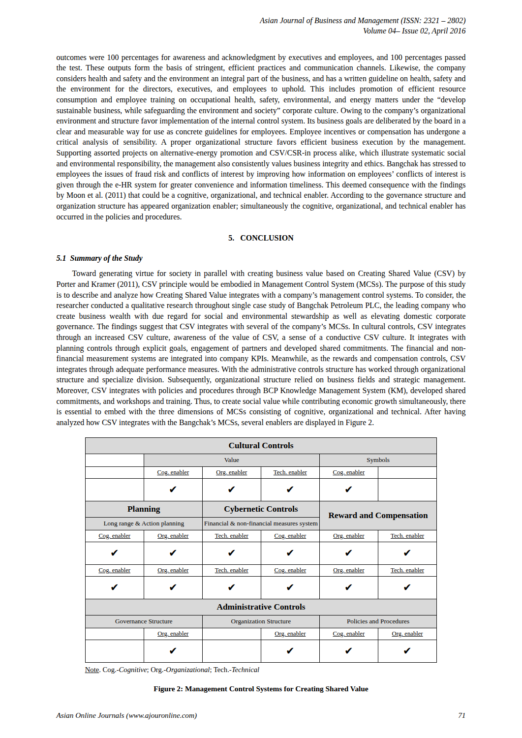Asian Journal of Business and Management (ISSN: 2321 – 2802)
Volume 04– Issue 02, April 2016
outcomes were 100 percentages for awareness and acknowledgment by executives and employees, and 100 percentages passed the test. These outputs form the basis of stringent, efficient practices and communication channels. Likewise, the company considers health and safety and the environment an integral part of the business, and has a written guideline on health, safety and the environment for the directors, executives, and employees to uphold. This includes promotion of efficient resource consumption and employee training on occupational health, safety, environmental, and energy matters under the “develop sustainable business, while safeguarding the environment and society” corporate culture. Owing to the company’s organizational environment and structure favor implementation of the internal control system. Its business goals are deliberated by the board in a clear and measurable way for use as concrete guidelines for employees. Employee incentives or compensation has undergone a critical analysis of sensibility. A proper organizational structure favors efficient business execution by the management. Supporting assorted projects on alternative-energy promotion and CSV/CSR-in process alike, which illustrate systematic social and environmental responsibility, the management also consistently values business integrity and ethics. Bangchak has stressed to employees the issues of fraud risk and conflicts of interest by improving how information on employees’ conflicts of interest is given through the e-HR system for greater convenience and information timeliness. This deemed consequence with the findings by Moon et al. (2011) that could be a cognitive, organizational, and technical enabler. According to the governance structure and organization structure has appeared organization enabler; simultaneously the cognitive, organizational, and technical enabler has occurred in the policies and procedures.
5. CONCLUSION
5.1 Summary of the Study
Toward generating virtue for society in parallel with creating business value based on Creating Shared Value (CSV) by Porter and Kramer (2011), CSV principle would be embodied in Management Control System (MCSs). The purpose of this study is to describe and analyze how Creating Shared Value integrates with a company’s management control systems. To consider, the researcher conducted a qualitative research throughout single case study of Bangchak Petroleum PLC, the leading company who create business wealth with due regard for social and environmental stewardship as well as elevating domestic corporate governance. The findings suggest that CSV integrates with several of the company’s MCSs. In cultural controls, CSV integrates through an increased CSV culture, awareness of the value of CSV, a sense of a conductive CSV culture. It integrates with planning controls through explicit goals, engagement of partners and developed shared commitments. The financial and non-financial measurement systems are integrated into company KPIs. Meanwhile, as the rewards and compensation controls, CSV integrates through adequate performance measures. With the administrative controls structure has worked through organizational structure and specialize division. Subsequently, organizational structure relied on business fields and strategic management. Moreover, CSV integrates with policies and procedures through BCP Knowledge Management System (KM), developed shared commitments, and workshops and training. Thus, to create social value while contributing economic growth simultaneously, there is essential to embed with the three dimensions of MCSs consisting of cognitive, organizational and technical. After having analyzed how CSV integrates with the Bangchak’s MCSs, several enablers are displayed in Figure 2.
| Cultural Controls |
| | Value | Symbols |
| | Cog. enabler | Org. enabler | Tech. enabler | Cog. enabler | |
| | ✔ | ✔ | ✔ | ✔ | |
| Planning | Cybernetic Controls | Reward and Compensation |
| Long range & Action planning | Financial & non-financial measures system |
| Cog. enabler | Org. enabler | Tech. enabler | Cog. enabler | Org. enabler | Tech. enabler |
| ✔ | ✔ | ✔ | ✔ | ✔ | ✔ |
| Cog. enabler | Org. enabler | Tech. enabler | Cog. enabler | Org. enabler | Tech. enabler |
| ✔ | ✔ | ✔ | ✔ | ✔ | ✔ |
| Administrative Controls |
| Governance Structure | Organization Structure | Policies and Procedures |
| | Org. enabler | | Org. enabler | Cog. enabler | Org. enabler |
| | ✔ | | ✔ | ✔ | ✔ |
Note. Cog.-Cognitive; Org.-Organizational; Tech.-Technical
Figure 2: Management Control Systems for Creating Shared Value
Asian Online Journals (www.ajouronline.com) 71